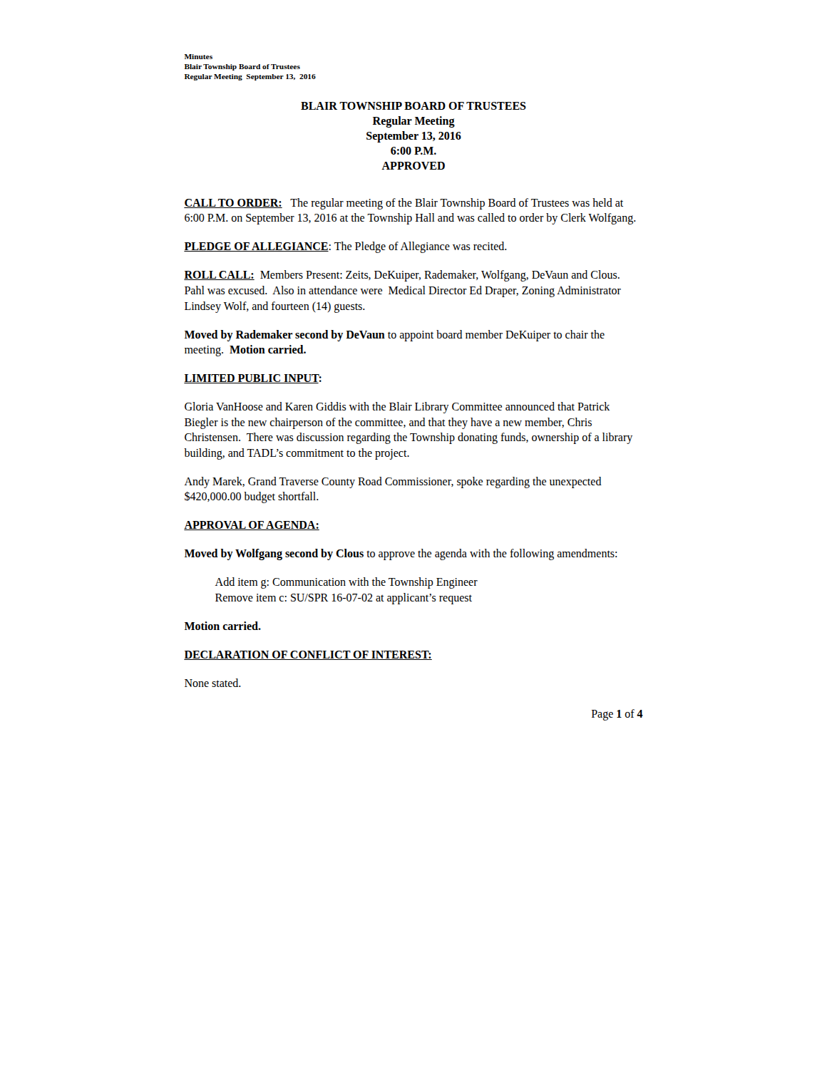Minutes
Blair Township Board of Trustees
Regular Meeting September 13, 2016
BLAIR TOWNSHIP BOARD OF TRUSTEES
Regular Meeting
September 13, 2016
6:00 P.M.
APPROVED
CALL TO ORDER: The regular meeting of the Blair Township Board of Trustees was held at 6:00 P.M. on September 13, 2016 at the Township Hall and was called to order by Clerk Wolfgang.
PLEDGE OF ALLEGIANCE: The Pledge of Allegiance was recited.
ROLL CALL: Members Present: Zeits, DeKuiper, Rademaker, Wolfgang, DeVaun and Clous. Pahl was excused. Also in attendance were Medical Director Ed Draper, Zoning Administrator Lindsey Wolf, and fourteen (14) guests.
Moved by Rademaker second by DeVaun to appoint board member DeKuiper to chair the meeting. Motion carried.
LIMITED PUBLIC INPUT:
Gloria VanHoose and Karen Giddis with the Blair Library Committee announced that Patrick Biegler is the new chairperson of the committee, and that they have a new member, Chris Christensen. There was discussion regarding the Township donating funds, ownership of a library building, and TADL’s commitment to the project.
Andy Marek, Grand Traverse County Road Commissioner, spoke regarding the unexpected $420,000.00 budget shortfall.
APPROVAL OF AGENDA:
Moved by Wolfgang second by Clous to approve the agenda with the following amendments:
Add item g: Communication with the Township Engineer
Remove item c: SU/SPR 16-07-02 at applicant’s request
Motion carried.
DECLARATION OF CONFLICT OF INTEREST:
None stated.
Page 1 of 4